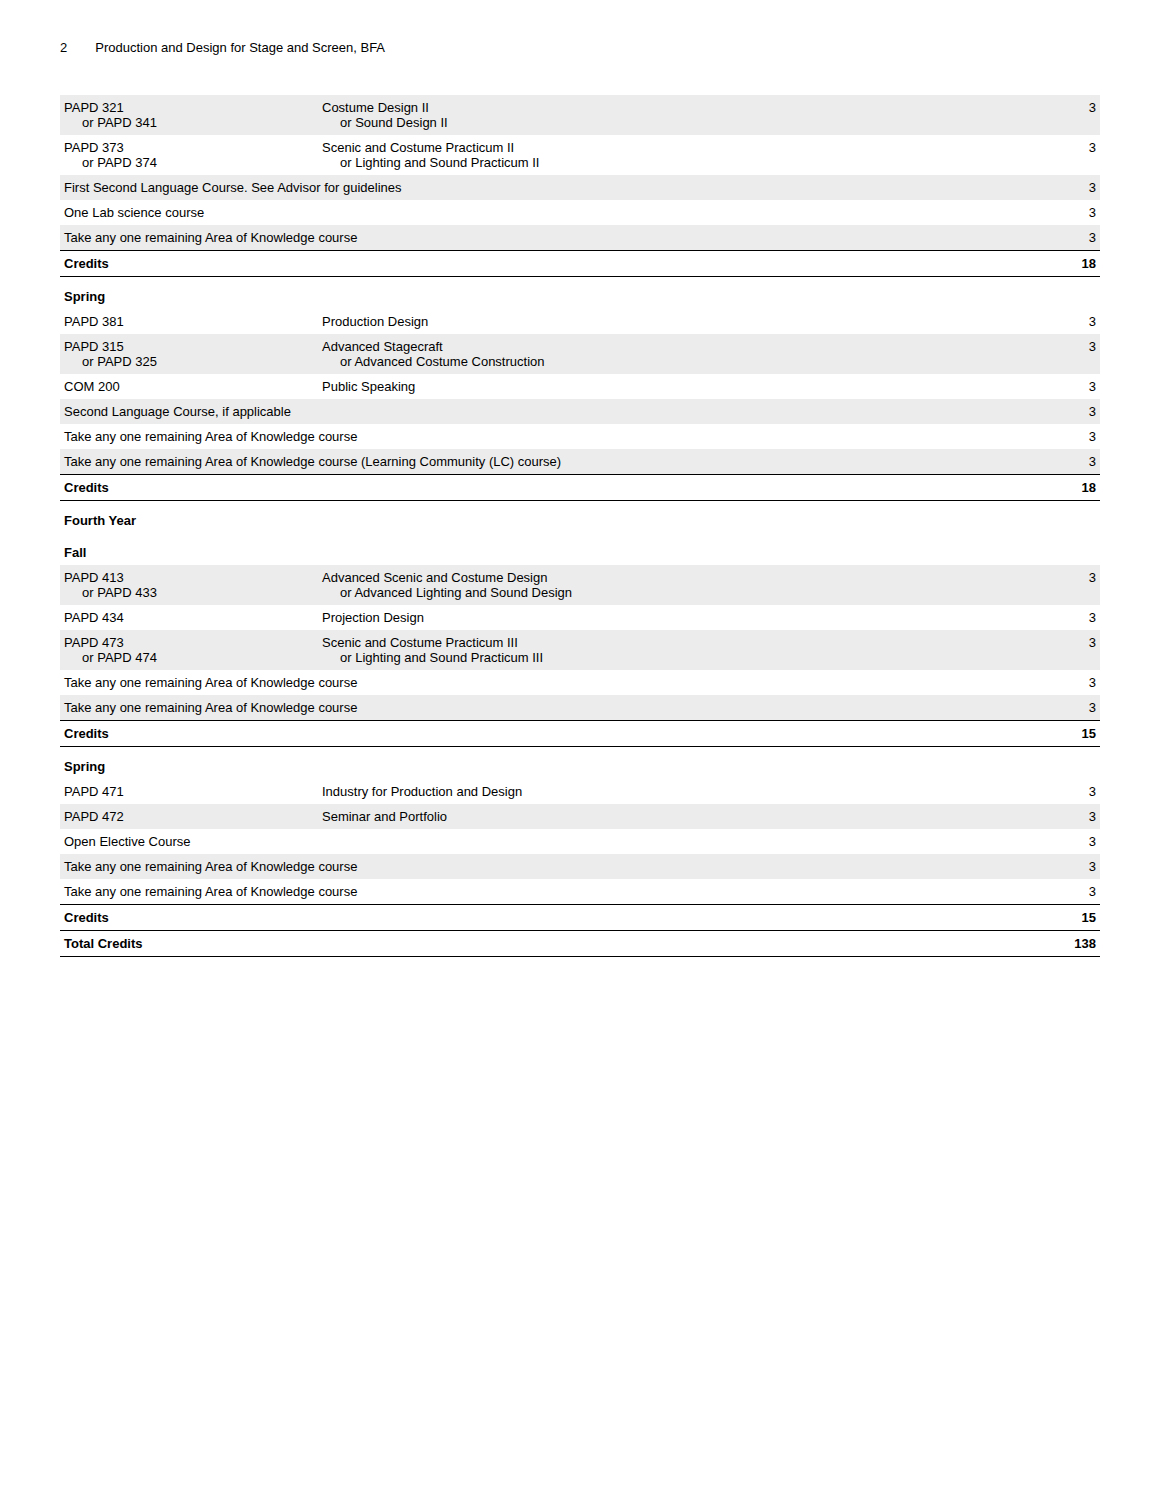2 Production and Design for Stage and Screen, BFA
| PAPD 321 or PAPD 341 | Costume Design II or Sound Design II | 3 |
| PAPD 373 or PAPD 374 | Scenic and Costume Practicum II or Lighting and Sound Practicum II | 3 |
| First Second Language Course. See Advisor for guidelines | 3 |
| One Lab science course | 3 |
| Take any one remaining Area of Knowledge course | 3 |
| Credits | 18 |
| Spring |
| PAPD 381 | Production Design | 3 |
| PAPD 315 or PAPD 325 | Advanced Stagecraft or Advanced Costume Construction | 3 |
| COM 200 | Public Speaking | 3 |
| Second Language Course, if applicable | 3 |
| Take any one remaining Area of Knowledge course | 3 |
| Take any one remaining Area of Knowledge course (Learning Community (LC) course) | 3 |
| Credits | 18 |
| Fourth Year |
| Fall |
| PAPD 413 or PAPD 433 | Advanced Scenic and Costume Design or Advanced Lighting and Sound Design | 3 |
| PAPD 434 | Projection Design | 3 |
| PAPD 473 or PAPD 474 | Scenic and Costume Practicum III or Lighting and Sound Practicum III | 3 |
| Take any one remaining Area of Knowledge course | 3 |
| Take any one remaining Area of Knowledge course | 3 |
| Credits | 15 |
| Spring |
| PAPD 471 | Industry for Production and Design | 3 |
| PAPD 472 | Seminar and Portfolio | 3 |
| Open Elective Course | 3 |
| Take any one remaining Area of Knowledge course | 3 |
| Take any one remaining Area of Knowledge course | 3 |
| Credits | 15 |
| Total Credits | 138 |